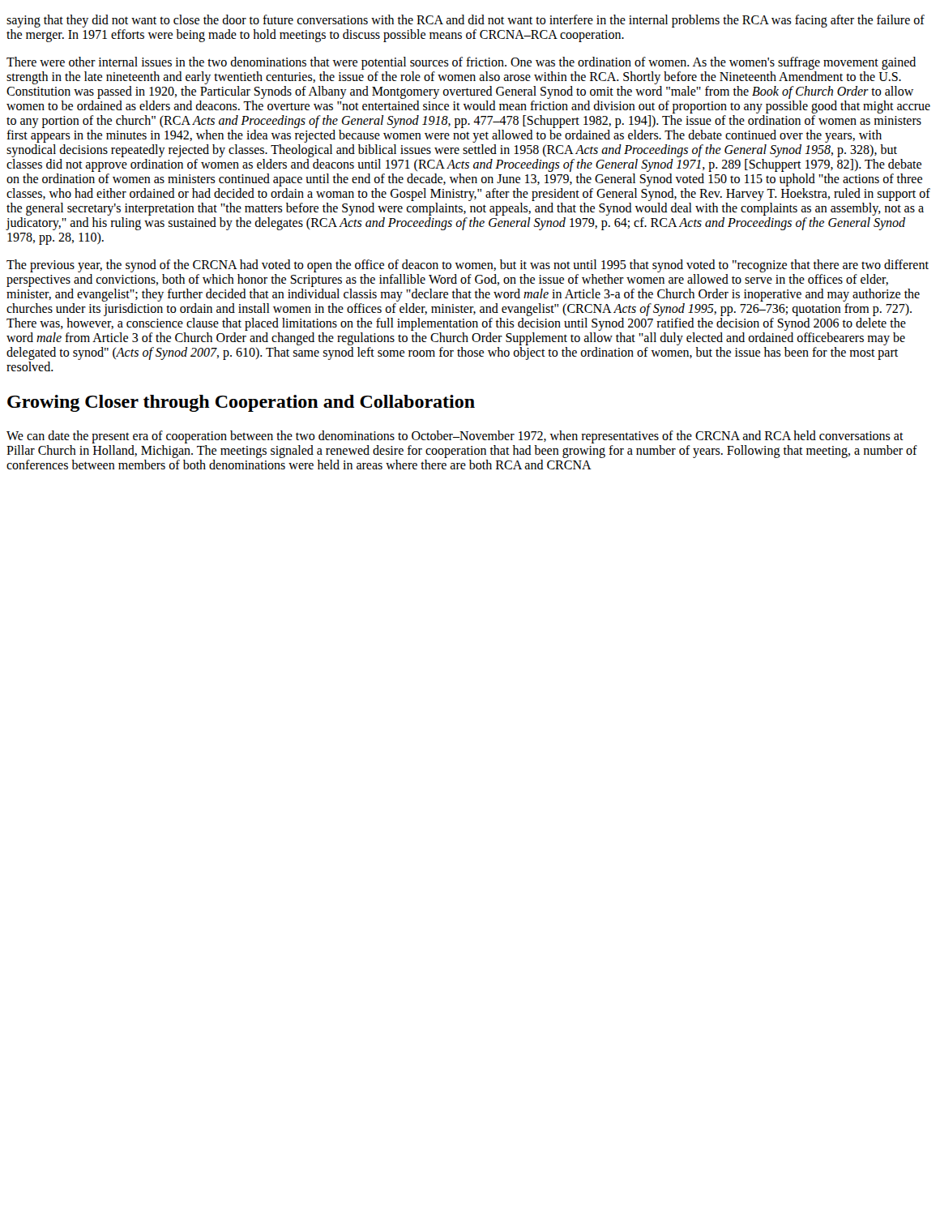saying that they did not want to close the door to future conversations with the RCA and did not want to interfere in the internal problems the RCA was facing after the failure of the merger. In 1971 efforts were being made to hold meetings to discuss possible means of CRCNA–RCA cooperation.
There were other internal issues in the two denominations that were potential sources of friction. One was the ordination of women. As the women's suffrage movement gained strength in the late nineteenth and early twentieth centuries, the issue of the role of women also arose within the RCA. Shortly before the Nineteenth Amendment to the U.S. Constitution was passed in 1920, the Particular Synods of Albany and Montgomery overtured General Synod to omit the word "male" from the Book of Church Order to allow women to be ordained as elders and deacons. The overture was "not entertained since it would mean friction and division out of proportion to any possible good that might accrue to any portion of the church" (RCA Acts and Proceedings of the General Synod 1918, pp. 477–478 [Schuppert 1982, p. 194]). The issue of the ordination of women as ministers first appears in the minutes in 1942, when the idea was rejected because women were not yet allowed to be ordained as elders. The debate continued over the years, with synodical decisions repeatedly rejected by classes. Theological and biblical issues were settled in 1958 (RCA Acts and Proceedings of the General Synod 1958, p. 328), but classes did not approve ordination of women as elders and deacons until 1971 (RCA Acts and Proceedings of the General Synod 1971, p. 289 [Schuppert 1979, 82]). The debate on the ordination of women as ministers continued apace until the end of the decade, when on June 13, 1979, the General Synod voted 150 to 115 to uphold "the actions of three classes, who had either ordained or had decided to ordain a woman to the Gospel Ministry," after the president of General Synod, the Rev. Harvey T. Hoekstra, ruled in support of the general secretary's interpretation that "the matters before the Synod were complaints, not appeals, and that the Synod would deal with the complaints as an assembly, not as a judicatory," and his ruling was sustained by the delegates (RCA Acts and Proceedings of the General Synod 1979, p. 64; cf. RCA Acts and Proceedings of the General Synod 1978, pp. 28, 110).
The previous year, the synod of the CRCNA had voted to open the office of deacon to women, but it was not until 1995 that synod voted to "recognize that there are two different perspectives and convictions, both of which honor the Scriptures as the infallible Word of God, on the issue of whether women are allowed to serve in the offices of elder, minister, and evangelist"; they further decided that an individual classis may "declare that the word male in Article 3-a of the Church Order is inoperative and may authorize the churches under its jurisdiction to ordain and install women in the offices of elder, minister, and evangelist" (CRCNA Acts of Synod 1995, pp. 726–736; quotation from p. 727). There was, however, a conscience clause that placed limitations on the full implementation of this decision until Synod 2007 ratified the decision of Synod 2006 to delete the word male from Article 3 of the Church Order and changed the regulations to the Church Order Supplement to allow that "all duly elected and ordained officebearers may be delegated to synod" (Acts of Synod 2007, p. 610). That same synod left some room for those who object to the ordination of women, but the issue has been for the most part resolved.
Growing Closer through Cooperation and Collaboration
We can date the present era of cooperation between the two denominations to October–November 1972, when representatives of the CRCNA and RCA held conversations at Pillar Church in Holland, Michigan. The meetings signaled a renewed desire for cooperation that had been growing for a number of years. Following that meeting, a number of conferences between members of both denominations were held in areas where there are both RCA and CRCNA